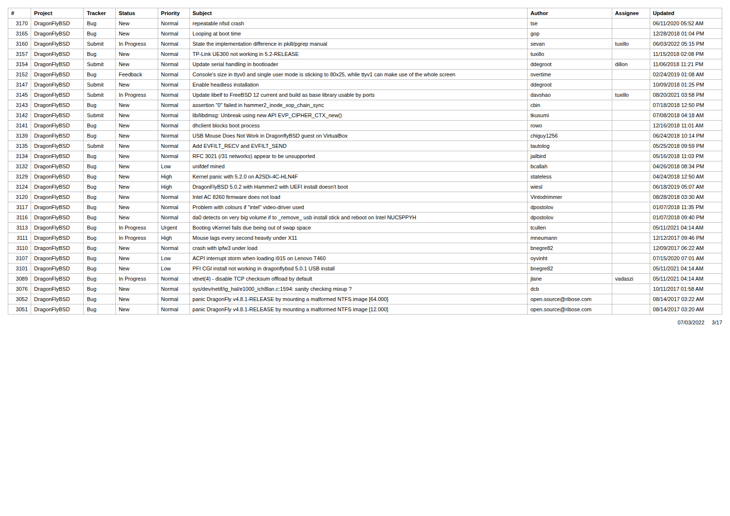Redmine issue list
| # | Project | Tracker | Status | Priority | Subject | Author | Assignee | Updated |
| --- | --- | --- | --- | --- | --- | --- | --- | --- |
| 3170 | DragonFlyBSD | Bug | New | Normal | repeatable nfsd crash | tse | | 06/11/2020 05:52 AM |
| 3165 | DragonFlyBSD | Bug | New | Normal | Looping at boot time | gop | | 12/28/2018 01:04 PM |
| 3160 | DragonFlyBSD | Submit | In Progress | Normal | State the implementation difference in pkill/pgrep manual | sevan | tuxillo | 06/03/2022 05:15 PM |
| 3157 | DragonFlyBSD | Bug | New | Normal | TP-Link UE300 not working in 5.2-RELEASE | tuxillo | | 11/15/2018 02:08 PM |
| 3154 | DragonFlyBSD | Submit | New | Normal | Update serial handling in bootloader | ddegroot | dillon | 11/06/2018 11:21 PM |
| 3152 | DragonFlyBSD | Bug | Feedback | Normal | Console's size in ttyv0 and single user mode is sticking to 80x25, while ttyv1 can make use of the whole screen | overtime | | 02/24/2019 01:08 AM |
| 3147 | DragonFlyBSD | Submit | New | Normal | Enable headless installation | ddegroot | | 10/09/2018 01:25 PM |
| 3145 | DragonFlyBSD | Submit | In Progress | Normal | Update libelf to FreeBSD 12 current and build as base library usable by ports | davshao | tuxillo | 08/20/2021 03:58 PM |
| 3143 | DragonFlyBSD | Bug | New | Normal | assertion "0" failed in hammer2_inode_xop_chain_sync | cbin | | 07/18/2018 12:50 PM |
| 3142 | DragonFlyBSD | Submit | New | Normal | lib/libdmsg: Unbreak using new API EVP_CIPHER_CTX_new() | tkusumi | | 07/08/2018 04:18 AM |
| 3141 | DragonFlyBSD | Bug | New | Normal | dhclient blocks boot process | rowo | | 12/16/2018 11:01 AM |
| 3139 | DragonFlyBSD | Bug | New | Normal | USB Mouse Does Not Work in DragonflyBSD guest on VirtualBox | chiguy1256 | | 06/24/2018 10:14 PM |
| 3135 | DragonFlyBSD | Submit | New | Normal | Add EVFILT_RECV and EVFILT_SEND | tautolog | | 05/25/2018 09:59 PM |
| 3134 | DragonFlyBSD | Bug | New | Normal | RFC 3021 (/31 networks) appear to be unsupported | jailbird | | 05/16/2018 11:03 PM |
| 3132 | DragonFlyBSD | Bug | New | Low | unifdef mined | bcallah | | 04/26/2018 08:34 PM |
| 3129 | DragonFlyBSD | Bug | New | High | Kernel panic with 5.2.0 on A2SDi-4C-HLN4F | stateless | | 04/24/2018 12:50 AM |
| 3124 | DragonFlyBSD | Bug | New | High | DragonFlyBSD 5.0.2 with Hammer2 with UEFI install doesn't boot | wiesl | | 06/18/2019 05:07 AM |
| 3120 | DragonFlyBSD | Bug | New | Normal | Intel AC 8260 firmware does not load | Vintodrimmer | | 08/28/2018 03:30 AM |
| 3117 | DragonFlyBSD | Bug | New | Normal | Problem with colours if "intel" video-driver used | dpostolov | | 01/07/2018 11:35 PM |
| 3116 | DragonFlyBSD | Bug | New | Normal | da0 detects on very big volume if to _remove_ usb install stick and reboot on Intel NUC5PPYH | dpostolov | | 01/07/2018 09:40 PM |
| 3113 | DragonFlyBSD | Bug | In Progress | Urgent | Booting vKernel fails due being out of swap space | tcullen | | 05/11/2021 04:14 AM |
| 3111 | DragonFlyBSD | Bug | In Progress | High | Mouse lags every second heavily under X11 | mneumann | | 12/12/2017 09:46 PM |
| 3110 | DragonFlyBSD | Bug | New | Normal | crash with ipfw3 under load | bnegre82 | | 12/09/2017 06:22 AM |
| 3107 | DragonFlyBSD | Bug | New | Low | ACPI interrupt storm when loading i915 on Lenovo T460 | oyvinht | | 07/15/2020 07:01 AM |
| 3101 | DragonFlyBSD | Bug | New | Low | PFI CGI install not working in dragonflybsd 5.0.1 USB install | bnegre82 | | 05/11/2021 04:14 AM |
| 3089 | DragonFlyBSD | Bug | In Progress | Normal | vtnet(4) - disable TCP checksum offload by default | jlane | vadaszi | 05/11/2021 04:14 AM |
| 3076 | DragonFlyBSD | Bug | New | Normal | sys/dev/netif/ig_hal/e1000_ich8lan.c:1594: sanity checking mixup ? | dcb | | 10/11/2017 01:58 AM |
| 3052 | DragonFlyBSD | Bug | New | Normal | panic DragonFly v4.8.1-RELEASE by mounting a malformed NTFS image [64.000] | open.source@ribose.com | | 08/14/2017 03:22 AM |
| 3051 | DragonFlyBSD | Bug | New | Normal | panic DragonFly v4.8.1-RELEASE by mounting a malformed NTFS image [12.000] | open.source@ribose.com | | 08/14/2017 03:20 AM |
07/03/2022 3/17